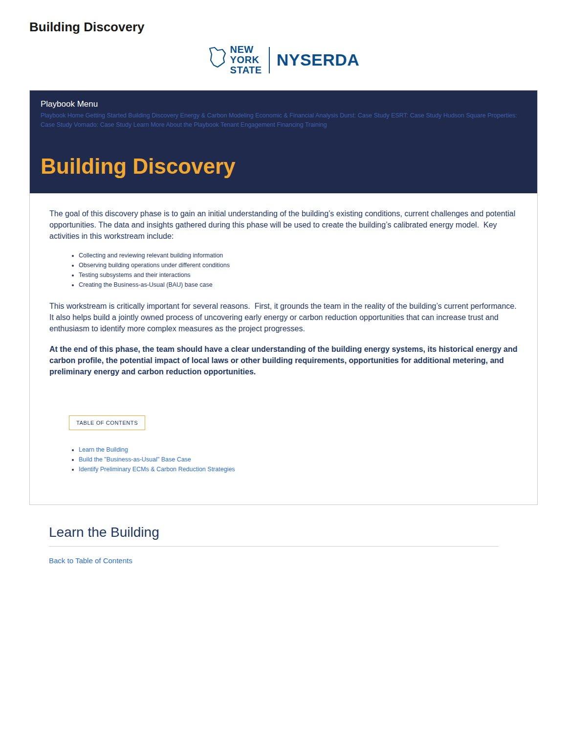Building Discovery
NEW
YORK
STATE
NYSERDA
Playbook Menu
Playbook Home Getting Started Building Discovery Energy & Carbon Modeling Economic & Financial Analysis Durst: Case Study ESRT: Case Study Hudson Square Properties: Case Study Vornado: Case Study Learn More About the Playbook Tenant Engagement Financing Training
Building Discovery
The goal of this discovery phase is to gain an initial understanding of the building’s existing conditions, current challenges and potential opportunities. The data and insights gathered during this phase will be used to create the building’s calibrated energy model. Key activities in this workstream include:
Collecting and reviewing relevant building information
Observing building operations under different conditions
Testing subsystems and their interactions
Creating the Business-as-Usual (BAU) base case
This workstream is critically important for several reasons. First, it grounds the team in the reality of the building’s current performance. It also helps build a jointly owned process of uncovering early energy or carbon reduction opportunities that can increase trust and enthusiasm to identify more complex measures as the project progresses.
At the end of this phase, the team should have a clear understanding of the building energy systems, its historical energy and carbon profile, the potential impact of local laws or other building requirements, opportunities for additional metering, and preliminary energy and carbon reduction opportunities.
TABLE OF CONTENTS
Learn the Building
Build the "Business-as-Usual" Base Case
Identify Preliminary ECMs & Carbon Reduction Strategies
Learn the Building
Back to Table of Contents